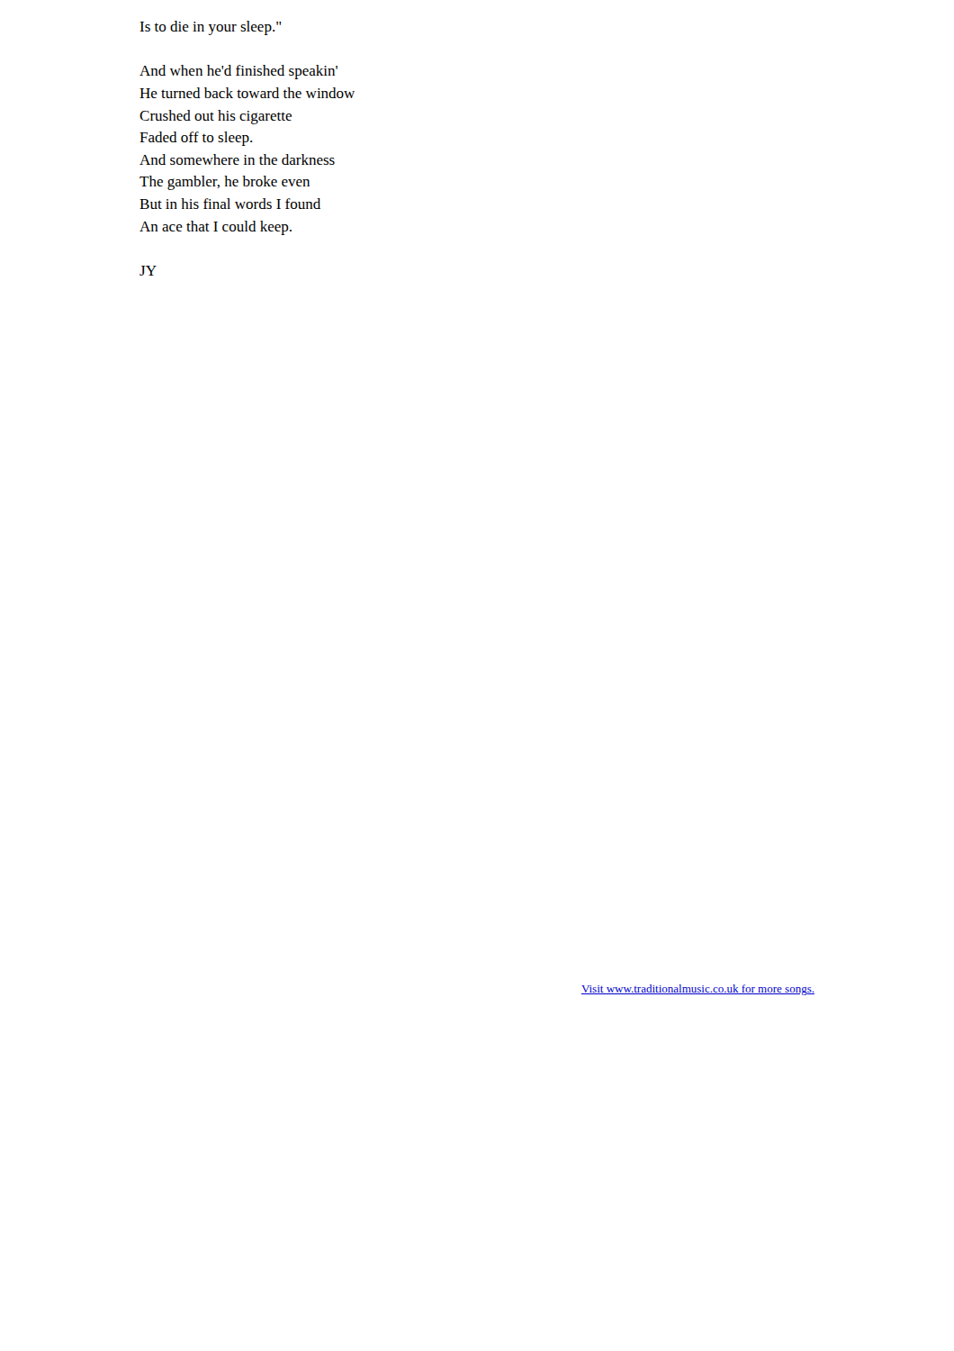Is to die in your sleep."
And when he'd finished speakin'
He turned back toward the window
Crushed out his cigarette
Faded off to sleep.
And somewhere in the darkness
The gambler, he broke even
But in his final words I found
An ace that I could keep.
JY
Visit www.traditionalmusic.co.uk for more songs.